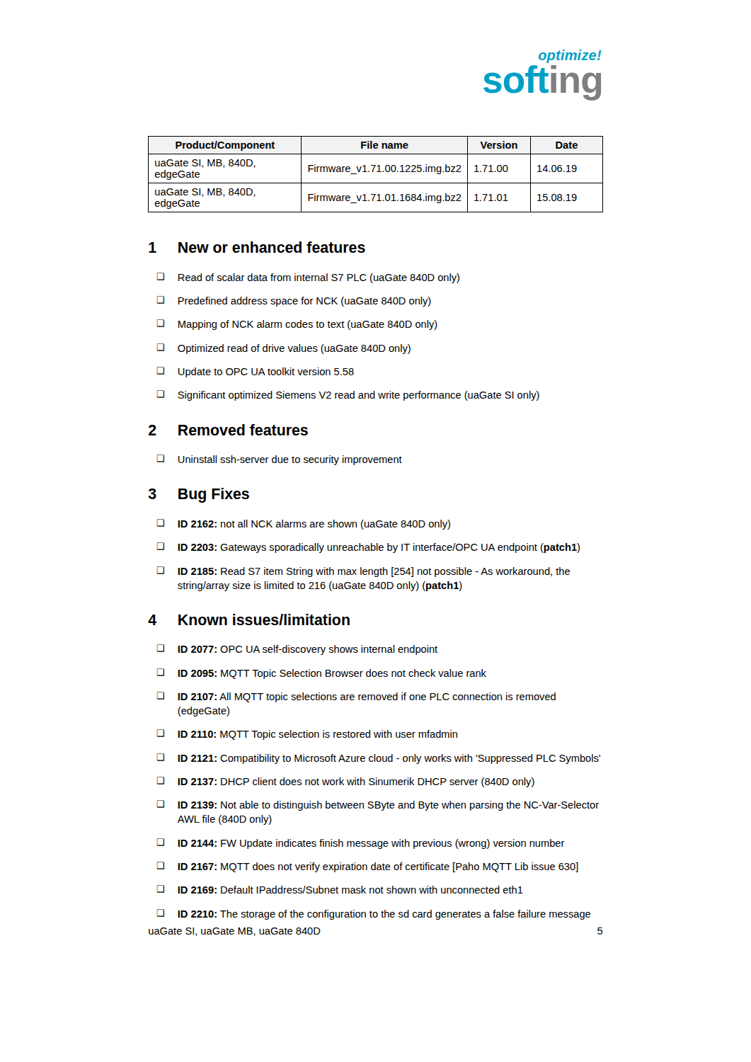optimize! soft ing
| Product/Component | File name | Version | Date |
| --- | --- | --- | --- |
| uaGate SI, MB, 840D, edgeGate | Firmware_v1.71.00.1225.img.bz2 | 1.71.00 | 14.06.19 |
| uaGate SI, MB, 840D, edgeGate | Firmware_v1.71.01.1684.img.bz2 | 1.71.01 | 15.08.19 |
1 New or enhanced features
Read of scalar data from internal S7 PLC (uaGate 840D only)
Predefined address space for NCK (uaGate 840D only)
Mapping of NCK alarm codes to text (uaGate 840D only)
Optimized read of drive values (uaGate 840D only)
Update to OPC UA toolkit version 5.58
Significant optimized Siemens V2 read and write performance (uaGate SI only)
2 Removed features
Uninstall ssh-server due to security improvement
3 Bug Fixes
ID 2162: not all NCK alarms are shown (uaGate 840D only)
ID 2203: Gateways sporadically unreachable by IT interface/OPC UA endpoint (patch1)
ID 2185: Read S7 item String with max length [254] not possible - As workaround, the string/array size is limited to 216 (uaGate 840D only) (patch1)
4 Known issues/limitation
ID 2077: OPC UA self-discovery shows internal endpoint
ID 2095: MQTT Topic Selection Browser does not check value rank
ID 2107: All MQTT topic selections are removed if one PLC connection is removed (edgeGate)
ID 2110: MQTT Topic selection is restored with user mfadmin
ID 2121: Compatibility to Microsoft Azure cloud - only works with 'Suppressed PLC Symbols'
ID 2137: DHCP client does not work with Sinumerik DHCP server (840D only)
ID 2139: Not able to distinguish between SByte and Byte when parsing the NC-Var-Selector AWL file (840D only)
ID 2144: FW Update indicates finish message with previous (wrong) version number
ID 2167: MQTT does not verify expiration date of certificate [Paho MQTT Lib issue 630]
ID 2169: Default IPaddress/Subnet mask not shown with unconnected eth1
ID 2210: The storage of the configuration to the sd card generates a false failure message
uaGate SI, uaGate MB, uaGate 840D 5